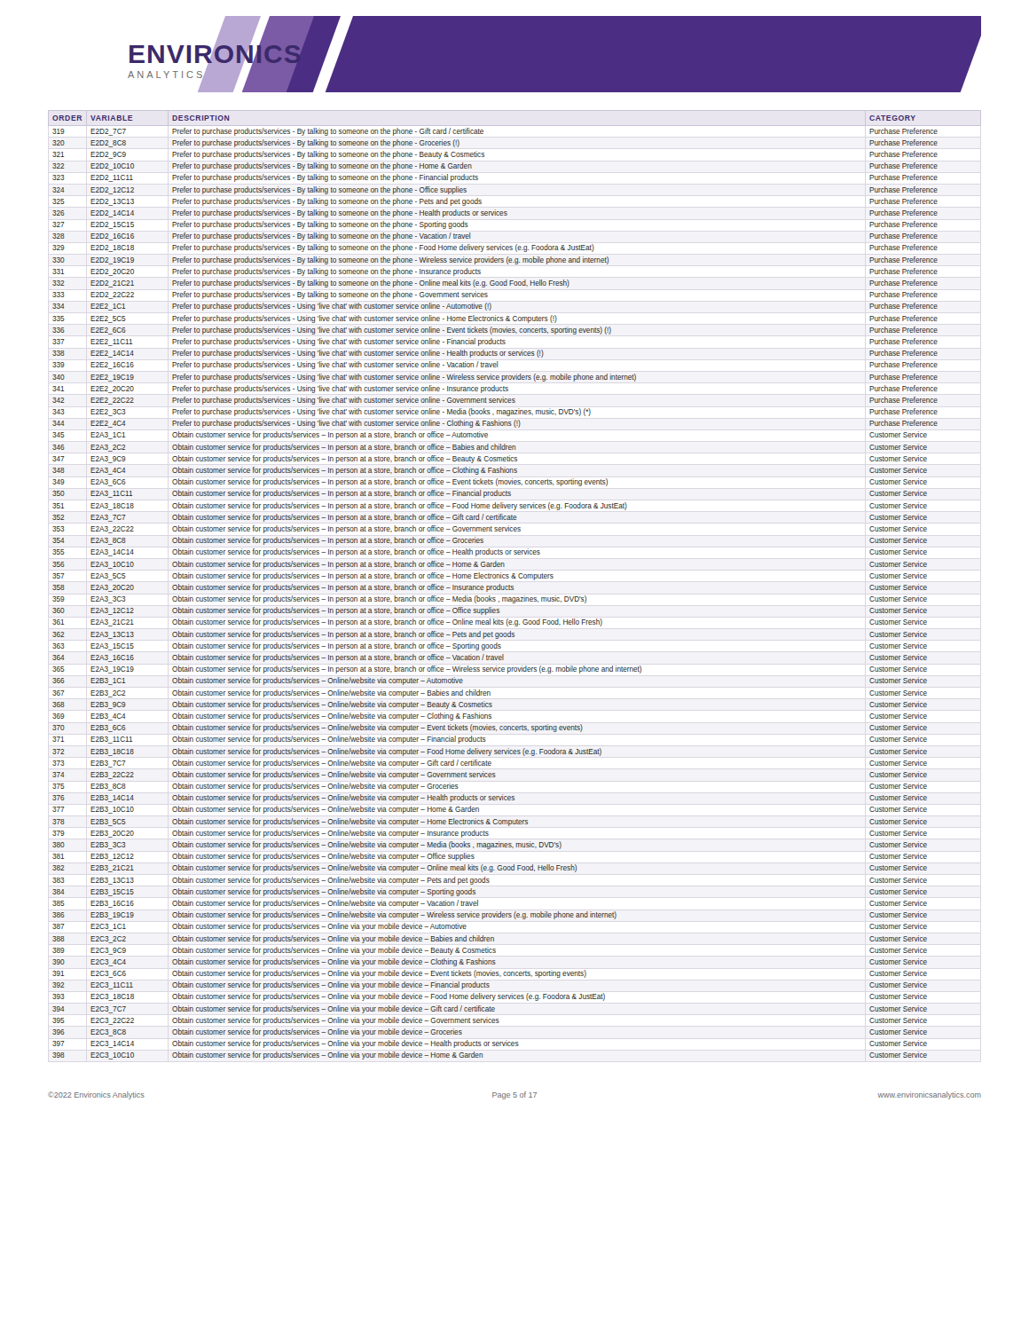ENVIRONICS
ANALYTICS
Opticks eShopper
Powered by AskingCanadians 2022 - Variables
| Order | Variable | Description | Category |
| --- | --- | --- | --- |
| 319 | E2D2_7C7 | Prefer to purchase products/services - By talking to someone on the phone - Gift card / certificate | Purchase Preference |
| 320 | E2D2_8C8 | Prefer to purchase products/services - By talking to someone on the phone - Groceries (!) | Purchase Preference |
| 321 | E2D2_9C9 | Prefer to purchase products/services - By talking to someone on the phone - Beauty & Cosmetics | Purchase Preference |
| 322 | E2D2_10C10 | Prefer to purchase products/services - By talking to someone on the phone - Home & Garden | Purchase Preference |
| 323 | E2D2_11C11 | Prefer to purchase products/services - By talking to someone on the phone - Financial products | Purchase Preference |
| 324 | E2D2_12C12 | Prefer to purchase products/services - By talking to someone on the phone - Office supplies | Purchase Preference |
| 325 | E2D2_13C13 | Prefer to purchase products/services - By talking to someone on the phone - Pets and pet goods | Purchase Preference |
| 326 | E2D2_14C14 | Prefer to purchase products/services - By talking to someone on the phone - Health products or services | Purchase Preference |
| 327 | E2D2_15C15 | Prefer to purchase products/services - By talking to someone on the phone - Sporting goods | Purchase Preference |
| 328 | E2D2_16C16 | Prefer to purchase products/services - By talking to someone on the phone - Vacation / travel | Purchase Preference |
| 329 | E2D2_18C18 | Prefer to purchase products/services - By talking to someone on the phone - Food Home delivery services (e.g. Foodora & JustEat) | Purchase Preference |
| 330 | E2D2_19C19 | Prefer to purchase products/services - By talking to someone on the phone - Wireless service providers (e.g. mobile phone and internet) | Purchase Preference |
| 331 | E2D2_20C20 | Prefer to purchase products/services - By talking to someone on the phone - Insurance products | Purchase Preference |
| 332 | E2D2_21C21 | Prefer to purchase products/services - By talking to someone on the phone - Online meal kits (e.g. Good Food, Hello Fresh) | Purchase Preference |
| 333 | E2D2_22C22 | Prefer to purchase products/services - By talking to someone on the phone - Government services | Purchase Preference |
| 334 | E2E2_1C1 | Prefer to purchase products/services - Using 'live chat' with customer service online - Automotive (!) | Purchase Preference |
| 335 | E2E2_5C5 | Prefer to purchase products/services - Using 'live chat' with customer service online - Home Electronics & Computers (!) | Purchase Preference |
| 336 | E2E2_6C6 | Prefer to purchase products/services - Using 'live chat' with customer service online - Event tickets (movies, concerts, sporting events) (!) | Purchase Preference |
| 337 | E2E2_11C11 | Prefer to purchase products/services - Using 'live chat' with customer service online - Financial products | Purchase Preference |
| 338 | E2E2_14C14 | Prefer to purchase products/services - Using 'live chat' with customer service online - Health products or services (!) | Purchase Preference |
| 339 | E2E2_16C16 | Prefer to purchase products/services - Using 'live chat' with customer service online - Vacation / travel | Purchase Preference |
| 340 | E2E2_19C19 | Prefer to purchase products/services - Using 'live chat' with customer service online - Wireless service providers (e.g. mobile phone and internet) | Purchase Preference |
| 341 | E2E2_20C20 | Prefer to purchase products/services - Using 'live chat' with customer service online - Insurance products | Purchase Preference |
| 342 | E2E2_22C22 | Prefer to purchase products/services - Using 'live chat' with customer service online - Government services | Purchase Preference |
| 343 | E2E2_3C3 | Prefer to purchase products/services - Using 'live chat' with customer service online - Media (books , magazines, music, DVD's) (*) | Purchase Preference |
| 344 | E2E2_4C4 | Prefer to purchase products/services - Using 'live chat' with customer service online - Clothing & Fashions (!) | Purchase Preference |
| 345 | E2A3_1C1 | Obtain customer service for products/services – In person at a store, branch or office – Automotive | Customer Service |
| 346 | E2A3_2C2 | Obtain customer service for products/services – In person at a store, branch or office – Babies and children | Customer Service |
| 347 | E2A3_9C9 | Obtain customer service for products/services – In person at a store, branch or office – Beauty & Cosmetics | Customer Service |
| 348 | E2A3_4C4 | Obtain customer service for products/services – In person at a store, branch or office – Clothing & Fashions | Customer Service |
| 349 | E2A3_6C6 | Obtain customer service for products/services – In person at a store, branch or office – Event tickets (movies, concerts, sporting events) | Customer Service |
| 350 | E2A3_11C11 | Obtain customer service for products/services – In person at a store, branch or office – Financial products | Customer Service |
| 351 | E2A3_18C18 | Obtain customer service for products/services – In person at a store, branch or office – Food Home delivery services (e.g. Foodora & JustEat) | Customer Service |
| 352 | E2A3_7C7 | Obtain customer service for products/services – In person at a store, branch or office – Gift card / certificate | Customer Service |
| 353 | E2A3_22C22 | Obtain customer service for products/services – In person at a store, branch or office – Government services | Customer Service |
| 354 | E2A3_8C8 | Obtain customer service for products/services – In person at a store, branch or office – Groceries | Customer Service |
| 355 | E2A3_14C14 | Obtain customer service for products/services – In person at a store, branch or office – Health products or services | Customer Service |
| 356 | E2A3_10C10 | Obtain customer service for products/services – In person at a store, branch or office – Home & Garden | Customer Service |
| 357 | E2A3_5C5 | Obtain customer service for products/services – In person at a store, branch or office – Home Electronics & Computers | Customer Service |
| 358 | E2A3_20C20 | Obtain customer service for products/services – In person at a store, branch or office – Insurance products | Customer Service |
| 359 | E2A3_3C3 | Obtain customer service for products/services – In person at a store, branch or office – Media (books , magazines, music, DVD's) | Customer Service |
| 360 | E2A3_12C12 | Obtain customer service for products/services – In person at a store, branch or office – Office supplies | Customer Service |
| 361 | E2A3_21C21 | Obtain customer service for products/services – In person at a store, branch or office – Online meal kits (e.g. Good Food, Hello Fresh) | Customer Service |
| 362 | E2A3_13C13 | Obtain customer service for products/services – In person at a store, branch or office – Pets and pet goods | Customer Service |
| 363 | E2A3_15C15 | Obtain customer service for products/services – In person at a store, branch or office – Sporting goods | Customer Service |
| 364 | E2A3_16C16 | Obtain customer service for products/services – In person at a store, branch or office – Vacation / travel | Customer Service |
| 365 | E2A3_19C19 | Obtain customer service for products/services – In person at a store, branch or office – Wireless service providers (e.g. mobile phone and internet) | Customer Service |
| 366 | E2B3_1C1 | Obtain customer service for products/services – Online/website via computer – Automotive | Customer Service |
| 367 | E2B3_2C2 | Obtain customer service for products/services – Online/website via computer – Babies and children | Customer Service |
| 368 | E2B3_9C9 | Obtain customer service for products/services – Online/website via computer – Beauty & Cosmetics | Customer Service |
| 369 | E2B3_4C4 | Obtain customer service for products/services – Online/website via computer – Clothing & Fashions | Customer Service |
| 370 | E2B3_6C6 | Obtain customer service for products/services – Online/website via computer – Event tickets (movies, concerts, sporting events) | Customer Service |
| 371 | E2B3_11C11 | Obtain customer service for products/services – Online/website via computer – Financial products | Customer Service |
| 372 | E2B3_18C18 | Obtain customer service for products/services – Online/website via computer – Food Home delivery services (e.g. Foodora & JustEat) | Customer Service |
| 373 | E2B3_7C7 | Obtain customer service for products/services – Online/website via computer – Gift card / certificate | Customer Service |
| 374 | E2B3_22C22 | Obtain customer service for products/services – Online/website via computer – Government services | Customer Service |
| 375 | E2B3_8C8 | Obtain customer service for products/services – Online/website via computer – Groceries | Customer Service |
| 376 | E2B3_14C14 | Obtain customer service for products/services – Online/website via computer – Health products or services | Customer Service |
| 377 | E2B3_10C10 | Obtain customer service for products/services – Online/website via computer – Home & Garden | Customer Service |
| 378 | E2B3_5C5 | Obtain customer service for products/services – Online/website via computer – Home Electronics & Computers | Customer Service |
| 379 | E2B3_20C20 | Obtain customer service for products/services – Online/website via computer – Insurance products | Customer Service |
| 380 | E2B3_3C3 | Obtain customer service for products/services – Online/website via computer – Media (books , magazines, music, DVD's) | Customer Service |
| 381 | E2B3_12C12 | Obtain customer service for products/services – Online/website via computer – Office supplies | Customer Service |
| 382 | E2B3_21C21 | Obtain customer service for products/services – Online/website via computer – Online meal kits (e.g. Good Food, Hello Fresh) | Customer Service |
| 383 | E2B3_13C13 | Obtain customer service for products/services – Online/website via computer – Pets and pet goods | Customer Service |
| 384 | E2B3_15C15 | Obtain customer service for products/services – Online/website via computer – Sporting goods | Customer Service |
| 385 | E2B3_16C16 | Obtain customer service for products/services – Online/website via computer – Vacation / travel | Customer Service |
| 386 | E2B3_19C19 | Obtain customer service for products/services – Online/website via computer – Wireless service providers (e.g. mobile phone and internet) | Customer Service |
| 387 | E2C3_1C1 | Obtain customer service for products/services – Online via your mobile device – Automotive | Customer Service |
| 388 | E2C3_2C2 | Obtain customer service for products/services – Online via your mobile device – Babies and children | Customer Service |
| 389 | E2C3_9C9 | Obtain customer service for products/services – Online via your mobile device – Beauty & Cosmetics | Customer Service |
| 390 | E2C3_4C4 | Obtain customer service for products/services – Online via your mobile device – Clothing & Fashions | Customer Service |
| 391 | E2C3_6C6 | Obtain customer service for products/services – Online via your mobile device – Event tickets (movies, concerts, sporting events) | Customer Service |
| 392 | E2C3_11C11 | Obtain customer service for products/services – Online via your mobile device – Financial products | Customer Service |
| 393 | E2C3_18C18 | Obtain customer service for products/services – Online via your mobile device – Food Home delivery services (e.g. Foodora & JustEat) | Customer Service |
| 394 | E2C3_7C7 | Obtain customer service for products/services – Online via your mobile device – Gift card / certificate | Customer Service |
| 395 | E2C3_22C22 | Obtain customer service for products/services – Online via your mobile device – Government services | Customer Service |
| 396 | E2C3_8C8 | Obtain customer service for products/services – Online via your mobile device – Groceries | Customer Service |
| 397 | E2C3_14C14 | Obtain customer service for products/services – Online via your mobile device – Health products or services | Customer Service |
| 398 | E2C3_10C10 | Obtain customer service for products/services – Online via your mobile device – Home & Garden | Customer Service |
©2022 Environics Analytics
Page 5 of 17
www.environicsanalytics.com